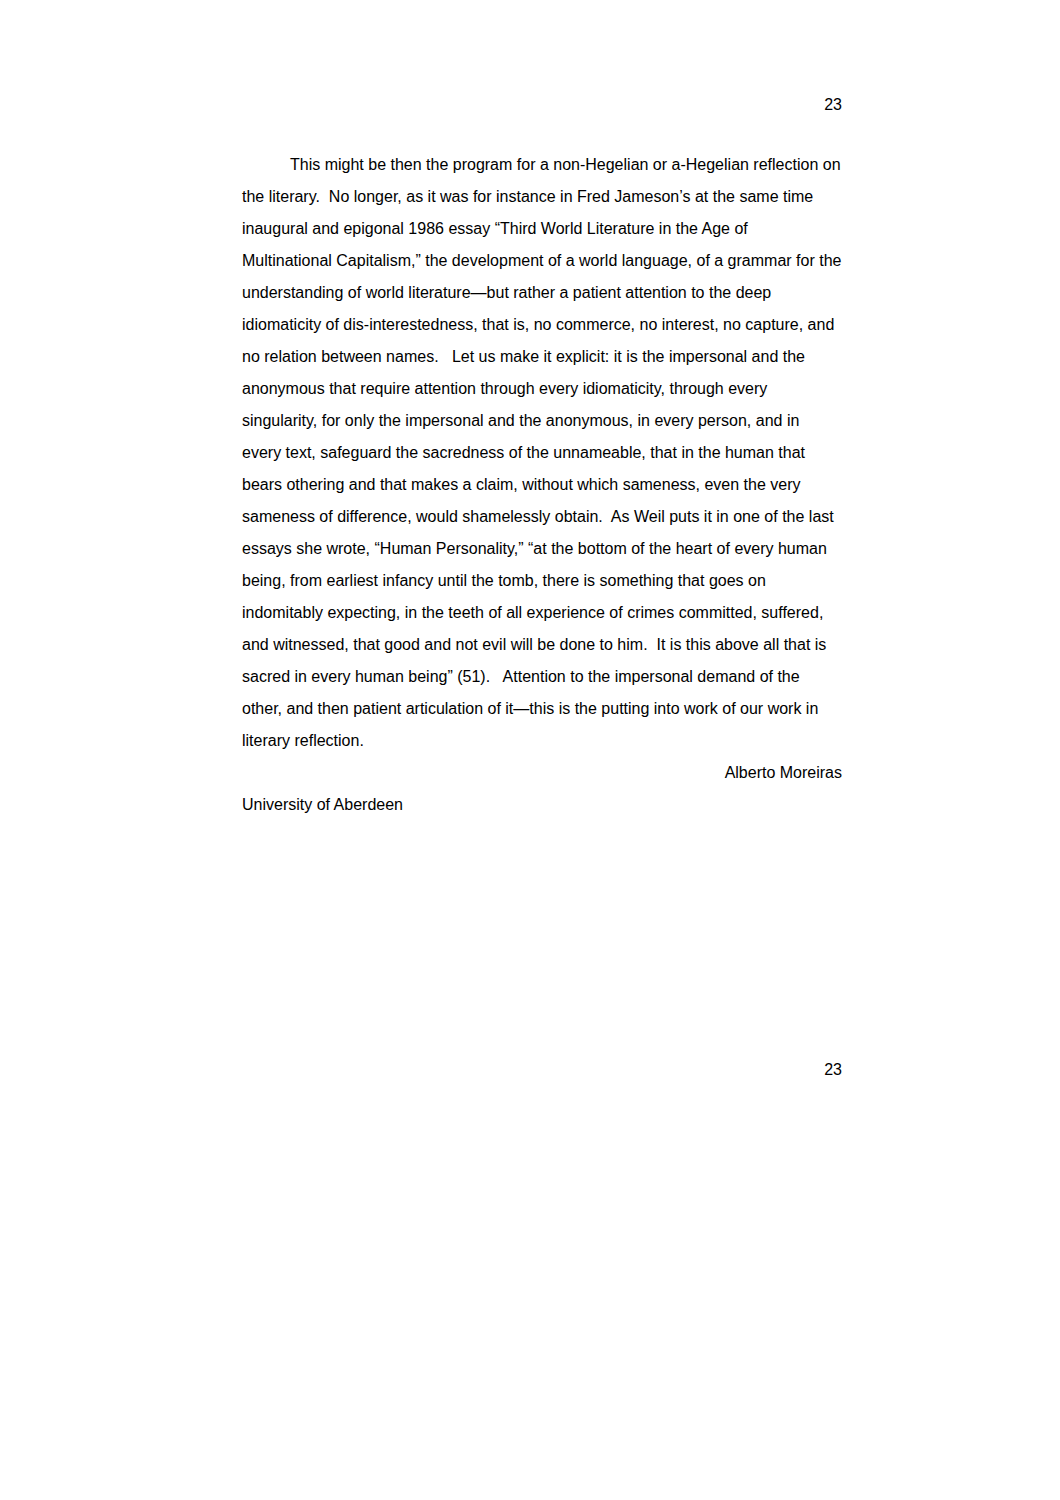23
This might be then the program for a non-Hegelian or a-Hegelian reflection on the literary. No longer, as it was for instance in Fred Jameson’s at the same time inaugural and epigonal 1986 essay “Third World Literature in the Age of Multinational Capitalism,” the development of a world language, of a grammar for the understanding of world literature—but rather a patient attention to the deep idiomaticity of dis-interestedness, that is, no commerce, no interest, no capture, and no relation between names. Let us make it explicit: it is the impersonal and the anonymous that require attention through every idiomaticity, through every singularity, for only the impersonal and the anonymous, in every person, and in every text, safeguard the sacredness of the unnameable, that in the human that bears othering and that makes a claim, without which sameness, even the very sameness of difference, would shamelessly obtain. As Weil puts it in one of the last essays she wrote, “Human Personality,” “at the bottom of the heart of every human being, from earliest infancy until the tomb, there is something that goes on indomitably expecting, in the teeth of all experience of crimes committed, suffered, and witnessed, that good and not evil will be done to him. It is this above all that is sacred in every human being” (51). Attention to the impersonal demand of the other, and then patient articulation of it—this is the putting into work of our work in literary reflection.
Alberto Moreiras
University of Aberdeen
23